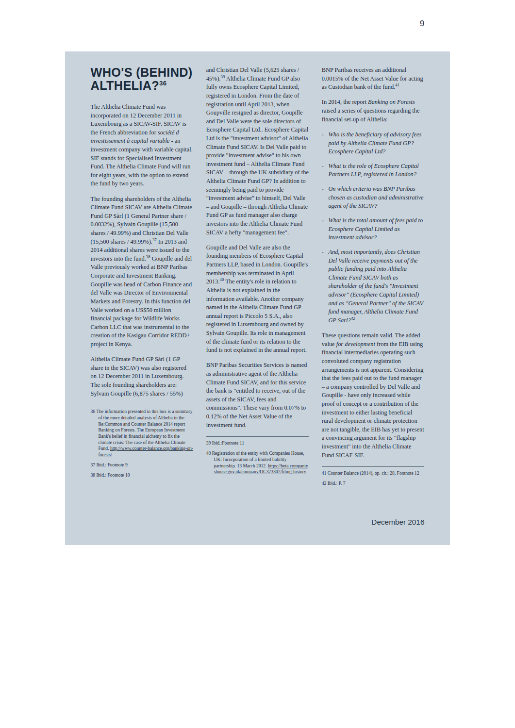9
Who's (behind)
Althelia?36
The Althelia Climate Fund was incorporated on 12 December 2011 in Luxembourg as a SICAV-SIF. SICAV is the French abbreviation for société d investissement à capital variable - an investment company with variable capital. SIF stands for Specialised Investment Fund. The Althelia Climate Fund will run for eight years, with the option to extend the fund by two years.
The founding shareholders of the Althelia Climate Fund SICAV are Althelia Climate Fund GP Sàrl (1 General Partner share / 0.0032%), Sylvain Goupille (15,500 shares / 49.99%) and Christian Del Valle (15,500 shares / 49.99%).37 In 2013 and 2014 additional shares were issued to the investors into the fund.38 Goupille and del Valle previously worked at BNP Paribas Corporate and Investment Banking. Goupille was head of Carbon Finance and del Valle was Director of Environmental Markets and Forestry. In this function del Valle worked on a US$50 million financial package for Wildlife Works Carbon LLC that was instrumental to the creation of the Kasigau Corridor REDD+ project in Kenya.
Althelia Climate Fund GP Sàrl (1 GP share in the SICAV) was also registered on 12 December 2011 in Luxembourg. The sole founding shareholders are: Sylvain Goupille (6,875 shares / 55%)
36 The information presented in this box is a summary of the more detailed analysis of Althelia in the Re:Common and Counter Balance 2014 report Banking on Forests. The European Investment Bank's belief in financial alchemy to fix the climate crisis: The case of the Althelia Climate Fund. http://www.counter-balance.org/banking-on-forests/
37 Ibid.: Footnote 9
38 Ibid.: Footnote 10
and Christian Del Valle (5,625 shares / 45%).39 Althelia Climate Fund GP also fully owns Ecosphere Capital Limited, registered in London. From the date of registration until April 2013, when Goupville resigned as director, Goupille and Del Valle were the sole directors of Ecosphere Capital Ltd.. Ecosphere Capital Ltd is the "investment advisor" of Althelia Climate Fund SICAV. Is Del Valle paid to provide "investment advise" to his own investment fund – Althelia Climate Fund SICAV – through the UK subsidiary of the Althelia Climate Fund GP? In addition to seemingly being paid to provide "investment advise" to himself, Del Valle – and Goupille – through Althelia Climate Fund GP as fund manager also charge investors into the Althelia Climate Fund SICAV a hefty "management fee".
Goupille and Del Valle are also the founding members of Ecosphere Capital Partners LLP, based in London. Goupille's membership was terminated in April 2013.40 The entity's role in relation to Althelia is not explained in the information available. Another company named in the Althelia Climate Fund GP annual report is Piccolo 5 S.A., also registered in Luxembourg and owned by Sylvain Goupille. Its role in management of the climate fund or its relation to the fund is not explained in the annual report.
BNP Paribas Securities Services is named as administrative agent of the Althelia Climate Fund SICAV, and for this service the bank is "entitled to receive, out of the assets of the SICAV, fees and commissions". These vary from 0.07% to 0.12% of the Net Asset Value of the investment fund.
39 Ibid.:Footnote 11
40 Registration of the entity with Companies House, UK: Incorporation of a limited liability partnership. 13 March 2012. https://beta.companieshouse.gov.uk/company/OC373307/filing-history
BNP Paribas receives an additional 0.0015% of the Net Asset Value for acting as Custodian bank of the fund.41
In 2014, the report Banking on Forests raised a series of questions regarding the financial set-up of Althelia:
Who is the beneficiary of advisory fees paid by Althelia Climate Fund GP? Ecosphere Capital Ltd?
What is the role of Ecosphere Capital Partners LLP, registered in London?
On which criteria was BNP Paribas chosen as custodian and administrative agent of the SICAV?
What is the total amount of fees paid to Ecosphere Capital Limited as investment advisor?
And, most importantly, does Christian Del Valle receive payments out of the public funding paid into Althelia Climate Fund SICAV both as shareholder of the fund's "Investment advisor" (Ecosphere Capital Limited) and as "General Partner" of the SICAV fund manager, Althelia Climate Fund GP Sarl?42
These questions remain valid. The added value for development from the EIB using financial intermediaries operating such convoluted company registration arrangements is not apparent. Considering that the fees paid out to the fund manager – a company controlled by Del Valle and Goupille - have only increased while proof of concept or a contribution of the investment to either lasting beneficial rural development or climate protection are not tangible, the EIB has yet to present a convincing argument for its "flagship investment" into the Althelia Climate Fund SICAF-SIF.
41 Counter Balance (2014), op. cit.: 28, Footnote 12
42 Ibid.: P. 7
December 2016